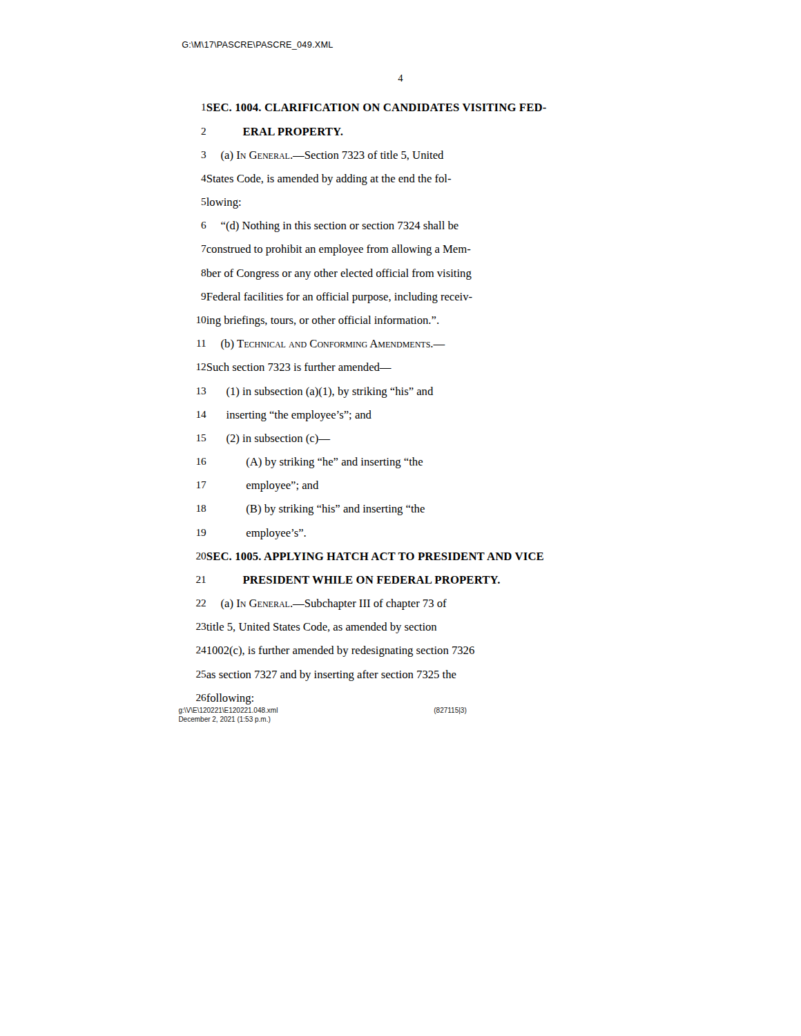G:\M\17\PASCRE\PASCRE_049.XML
4
| 1 | SEC. 1004. CLARIFICATION ON CANDIDATES VISITING FED- |
| 2 | ERAL PROPERTY. |
| 3 | (a) In General. —Section 7323 of title 5, United |
| 4 | States Code, is amended by adding at the end the fol- |
| 5 | lowing: |
| 6 | “(d) Nothing in this section or section 7324 shall be |
| 7 | construed to prohibit an employee from allowing a Mem- |
| 8 | ber of Congress or any other elected official from visiting |
| 9 | Federal facilities for an official purpose, including receiv- |
| 10 | ing briefings, tours, or other official information.”. |
| 11 | (b) Technical and Conforming Amendments. — |
| 12 | Such section 7323 is further amended— |
| 13 | (1) in subsection (a)(1), by striking “his” and |
| 14 | inserting “the employee’s”; and |
| 15 | (2) in subsection (c)— |
| 16 | (A) by striking “he” and inserting “the |
| 17 | employee”; and |
| 18 | (B) by striking “his” and inserting “the |
| 19 | employee’s”. |
| 20 | SEC. 1005. APPLYING HATCH ACT TO PRESIDENT AND VICE |
| 21 | PRESIDENT WHILE ON FEDERAL PROPERTY. |
| 22 | (a) In General. —Subchapter III of chapter 73 of |
| 23 | title 5, United States Code, as amended by section |
| 24 | 1002(c), is further amended by redesignating section 7326 |
| 25 | as section 7327 and by inserting after section 7325 the |
| 26 | following: |
g:\V\E\120221\E120221.048.xml
(827115|3)
December 2, 2021 (1:53 p.m.)